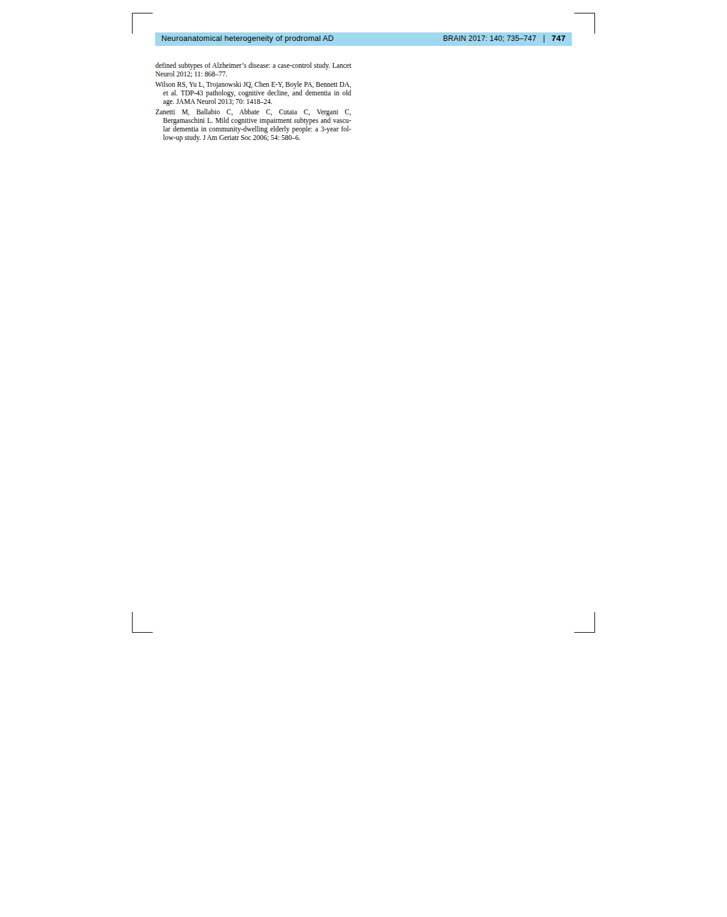Neuroanatomical heterogeneity of prodromal AD
BRAIN 2017: 140; 735–747 747
defined subtypes of Alzheimer’s disease: a case-control study. Lancet Neurol 2012; 11: 868–77.
Wilson RS, Yu L, Trojanowski JQ, Chen E-Y, Boyle PA, Bennett DA, et al. TDP-43 pathology, cognitive decline, and dementia in old age. JAMA Neurol 2013; 70: 1418–24.
Zanetti M, Ballabio C, Abbate C, Cutaia C, Vergani C, Bergamaschini L. Mild cognitive impairment subtypes and vascular dementia in community-dwelling elderly people: a 3-year follow-up study. J Am Geriatr Soc 2006; 54: 580–6.